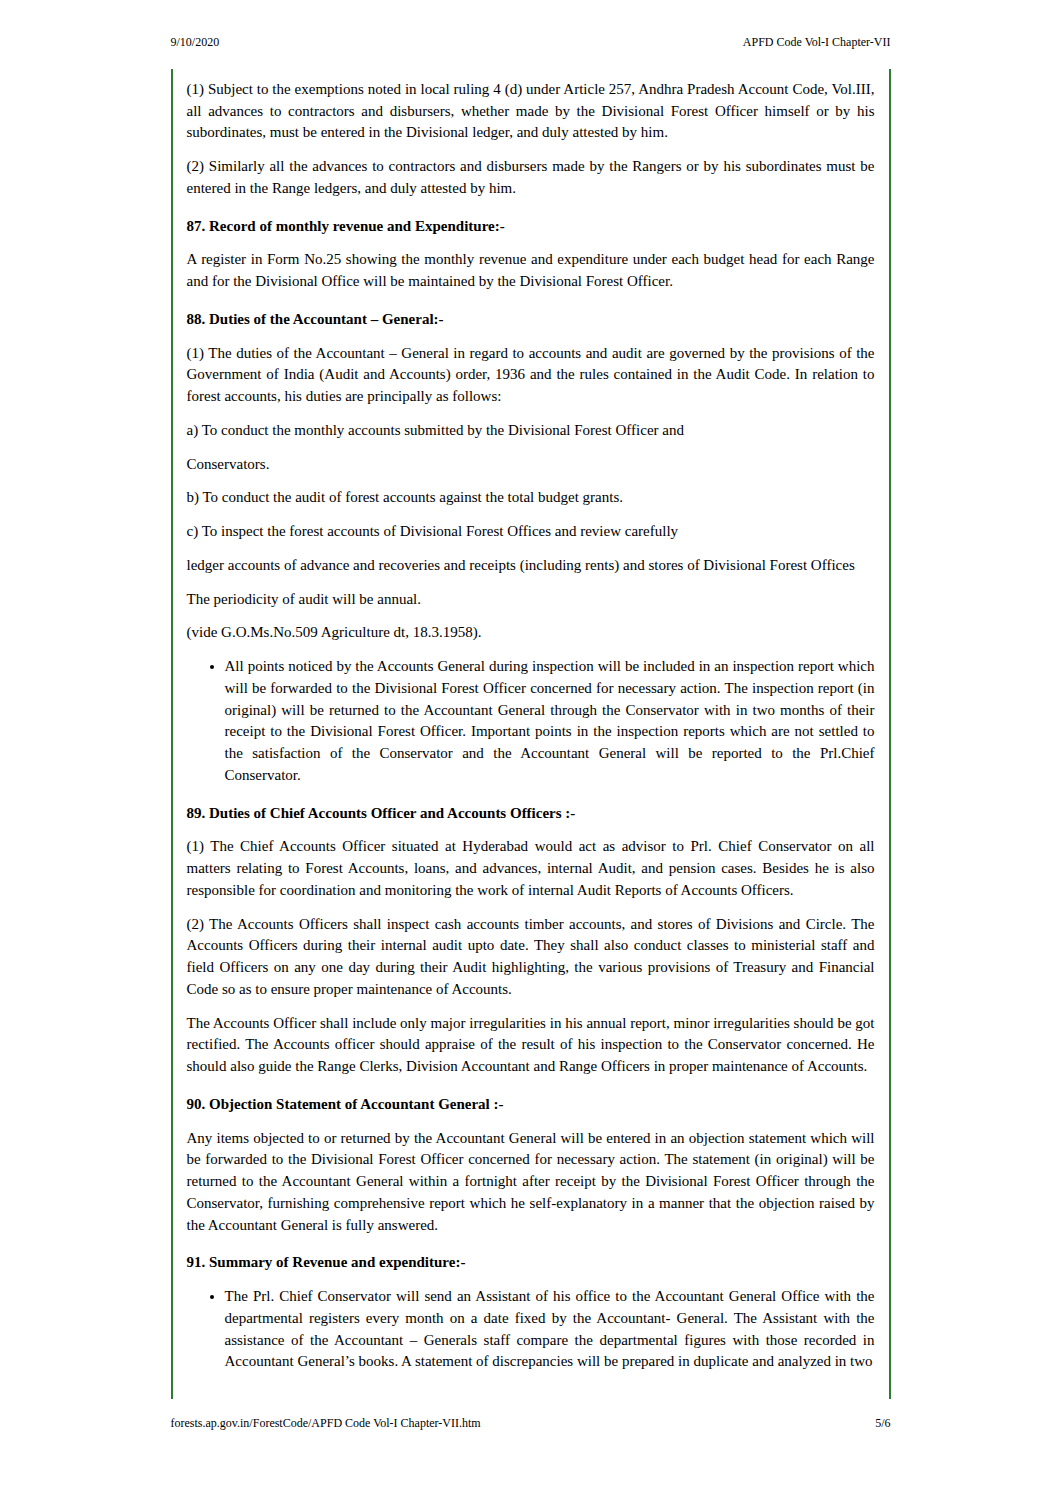9/10/2020 APFD Code Vol-I Chapter-VII
(1) Subject to the exemptions noted in local ruling 4 (d) under Article 257, Andhra Pradesh Account Code, Vol.III, all advances to contractors and disbursers, whether made by the Divisional Forest Officer himself or by his subordinates, must be entered in the Divisional ledger, and duly attested by him.
(2) Similarly all the advances to contractors and disbursers made by the Rangers or by his subordinates must be entered in the Range ledgers, and duly attested by him.
87. Record of monthly revenue and Expenditure:-
A register in Form No.25 showing the monthly revenue and expenditure under each budget head for each Range and for the Divisional Office will be maintained by the Divisional Forest Officer.
88. Duties of the Accountant – General:-
(1) The duties of the Accountant – General in regard to accounts and audit are governed by the provisions of the Government of India (Audit and Accounts) order, 1936 and the rules contained in the Audit Code. In relation to forest accounts, his duties are principally as follows:
a) To conduct the monthly accounts submitted by the Divisional Forest Officer and
Conservators.
b) To conduct the audit of forest accounts against the total budget grants.
c) To inspect the forest accounts of Divisional Forest Offices and review carefully
ledger accounts of advance and recoveries and receipts (including rents) and stores of Divisional Forest Offices
The periodicity of audit will be annual.
(vide G.O.Ms.No.509 Agriculture dt, 18.3.1958).
All points noticed by the Accounts General during inspection will be included in an inspection report which will be forwarded to the Divisional Forest Officer concerned for necessary action. The inspection report (in original) will be returned to the Accountant General through the Conservator with in two months of their receipt to the Divisional Forest Officer. Important points in the inspection reports which are not settled to the satisfaction of the Conservator and the Accountant General will be reported to the Prl.Chief Conservator.
89. Duties of Chief Accounts Officer and Accounts Officers :-
(1) The Chief Accounts Officer situated at Hyderabad would act as advisor to Prl. Chief Conservator on all matters relating to Forest Accounts, loans, and advances, internal Audit, and pension cases. Besides he is also responsible for coordination and monitoring the work of internal Audit Reports of Accounts Officers.
(2) The Accounts Officers shall inspect cash accounts timber accounts, and stores of Divisions and Circle. The Accounts Officers during their internal audit upto date. They shall also conduct classes to ministerial staff and field Officers on any one day during their Audit highlighting, the various provisions of Treasury and Financial Code so as to ensure proper maintenance of Accounts.
The Accounts Officer shall include only major irregularities in his annual report, minor irregularities should be got rectified. The Accounts officer should appraise of the result of his inspection to the Conservator concerned. He should also guide the Range Clerks, Division Accountant and Range Officers in proper maintenance of Accounts.
90. Objection Statement of Accountant General :-
Any items objected to or returned by the Accountant General will be entered in an objection statement which will be forwarded to the Divisional Forest Officer concerned for necessary action. The statement (in original) will be returned to the Accountant General within a fortnight after receipt by the Divisional Forest Officer through the Conservator, furnishing comprehensive report which he self-explanatory in a manner that the objection raised by the Accountant General is fully answered.
91. Summary of Revenue and expenditure:-
The Prl. Chief Conservator will send an Assistant of his office to the Accountant General Office with the departmental registers every month on a date fixed by the Accountant- General. The Assistant with the assistance of the Accountant – Generals staff compare the departmental figures with those recorded in Accountant General’s books. A statement of discrepancies will be prepared in duplicate and analyzed in two
forests.ap.gov.in/ForestCode/APFD Code Vol-I Chapter-VII.htm 5/6